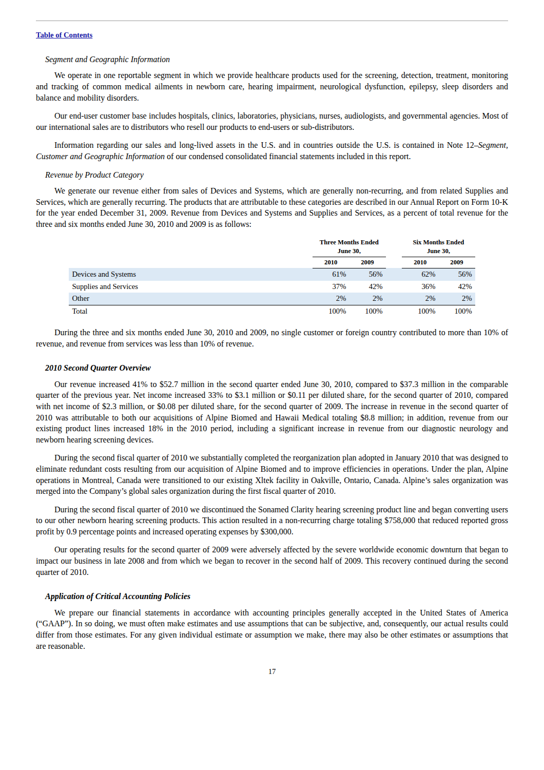Table of Contents
Segment and Geographic Information
We operate in one reportable segment in which we provide healthcare products used for the screening, detection, treatment, monitoring and tracking of common medical ailments in newborn care, hearing impairment, neurological dysfunction, epilepsy, sleep disorders and balance and mobility disorders.
Our end-user customer base includes hospitals, clinics, laboratories, physicians, nurses, audiologists, and governmental agencies. Most of our international sales are to distributors who resell our products to end-users or sub-distributors.
Information regarding our sales and long-lived assets in the U.S. and in countries outside the U.S. is contained in Note 12–Segment, Customer and Geographic Information of our condensed consolidated financial statements included in this report.
Revenue by Product Category
We generate our revenue either from sales of Devices and Systems, which are generally non-recurring, and from related Supplies and Services, which are generally recurring. The products that are attributable to these categories are described in our Annual Report on Form 10-K for the year ended December 31, 2009. Revenue from Devices and Systems and Supplies and Services, as a percent of total revenue for the three and six months ended June 30, 2010 and 2009 is as follows:
| | Three Months Ended June 30, | | Six Months Ended June 30, |
| | 2010 | 2009 | | 2010 | 2009 |
| Devices and Systems | 61% | 56% | | 62% | 56% |
| Supplies and Services | 37% | 42% | | 36% | 42% |
| Other | 2% | 2% | | 2% | 2% |
| Total | 100% | 100% | | 100% | 100% |
During the three and six months ended June 30, 2010 and 2009, no single customer or foreign country contributed to more than 10% of revenue, and revenue from services was less than 10% of revenue.
2010 Second Quarter Overview
Our revenue increased 41% to $52.7 million in the second quarter ended June 30, 2010, compared to $37.3 million in the comparable quarter of the previous year. Net income increased 33% to $3.1 million or $0.11 per diluted share, for the second quarter of 2010, compared with net income of $2.3 million, or $0.08 per diluted share, for the second quarter of 2009. The increase in revenue in the second quarter of 2010 was attributable to both our acquisitions of Alpine Biomed and Hawaii Medical totaling $8.8 million; in addition, revenue from our existing product lines increased 18% in the 2010 period, including a significant increase in revenue from our diagnostic neurology and newborn hearing screening devices.
During the second fiscal quarter of 2010 we substantially completed the reorganization plan adopted in January 2010 that was designed to eliminate redundant costs resulting from our acquisition of Alpine Biomed and to improve efficiencies in operations. Under the plan, Alpine operations in Montreal, Canada were transitioned to our existing Xltek facility in Oakville, Ontario, Canada. Alpine’s sales organization was merged into the Company’s global sales organization during the first fiscal quarter of 2010.
During the second fiscal quarter of 2010 we discontinued the Sonamed Clarity hearing screening product line and began converting users to our other newborn hearing screening products. This action resulted in a non-recurring charge totaling $758,000 that reduced reported gross profit by 0.9 percentage points and increased operating expenses by $300,000.
Our operating results for the second quarter of 2009 were adversely affected by the severe worldwide economic downturn that began to impact our business in late 2008 and from which we began to recover in the second half of 2009. This recovery continued during the second quarter of 2010.
Application of Critical Accounting Policies
We prepare our financial statements in accordance with accounting principles generally accepted in the United States of America (“GAAP”). In so doing, we must often make estimates and use assumptions that can be subjective, and, consequently, our actual results could differ from those estimates. For any given individual estimate or assumption we make, there may also be other estimates or assumptions that are reasonable.
17